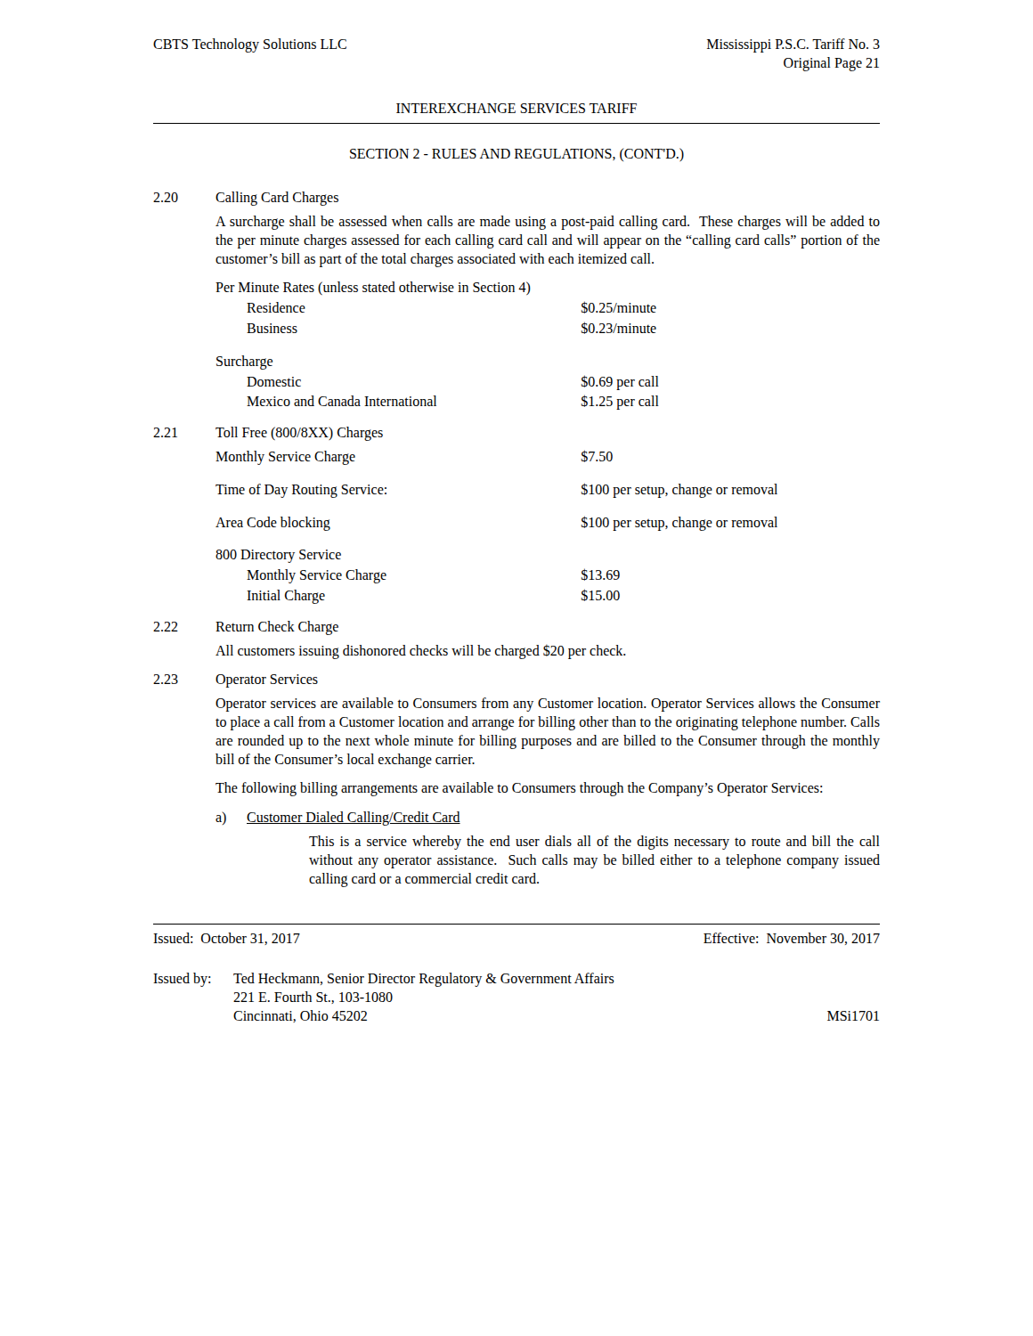CBTS Technology Solutions LLC
Mississippi P.S.C. Tariff No. 3
Original Page 21
INTEREXCHANGE SERVICES TARIFF
SECTION 2 - RULES AND REGULATIONS, (CONT'D.)
2.20
Calling Card Charges
A surcharge shall be assessed when calls are made using a post-paid calling card. These charges will be added to the per minute charges assessed for each calling card call and will appear on the “calling card calls” portion of the customer’s bill as part of the total charges associated with each itemized call.
| Per Minute Rates (unless stated otherwise in Section 4) | |
| Residence | $0.25/minute |
| Business | $0.23/minute |
| Surcharge | |
| Domestic | $0.69 per call |
| Mexico and Canada International | $1.25 per call |
2.21
Toll Free (800/8XX) Charges
| Monthly Service Charge | $7.50 |
| Time of Day Routing Service: | $100 per setup, change or removal |
| Area Code blocking | $100 per setup, change or removal |
| 800 Directory Service | |
| Monthly Service Charge | $13.69 |
| Initial Charge | $15.00 |
2.22
Return Check Charge
All customers issuing dishonored checks will be charged $20 per check.
2.23
Operator Services
Operator services are available to Consumers from any Customer location. Operator Services allows the Consumer to place a call from a Customer location and arrange for billing other than to the originating telephone number. Calls are rounded up to the next whole minute for billing purposes and are billed to the Consumer through the monthly bill of the Consumer’s local exchange carrier.
The following billing arrangements are available to Consumers through the Company’s Operator Services:
a)
Customer Dialed Calling/Credit Card
This is a service whereby the end user dials all of the digits necessary to route and bill the call without any operator assistance. Such calls may be billed either to a telephone company issued calling card or a commercial credit card.
Issued: October 31, 2017 Effective: November 30, 2017
Issued by:
Ted Heckmann, Senior Director Regulatory & Government Affairs
221 E. Fourth St., 103-1080
Cincinnati, Ohio 45202 MSi1701